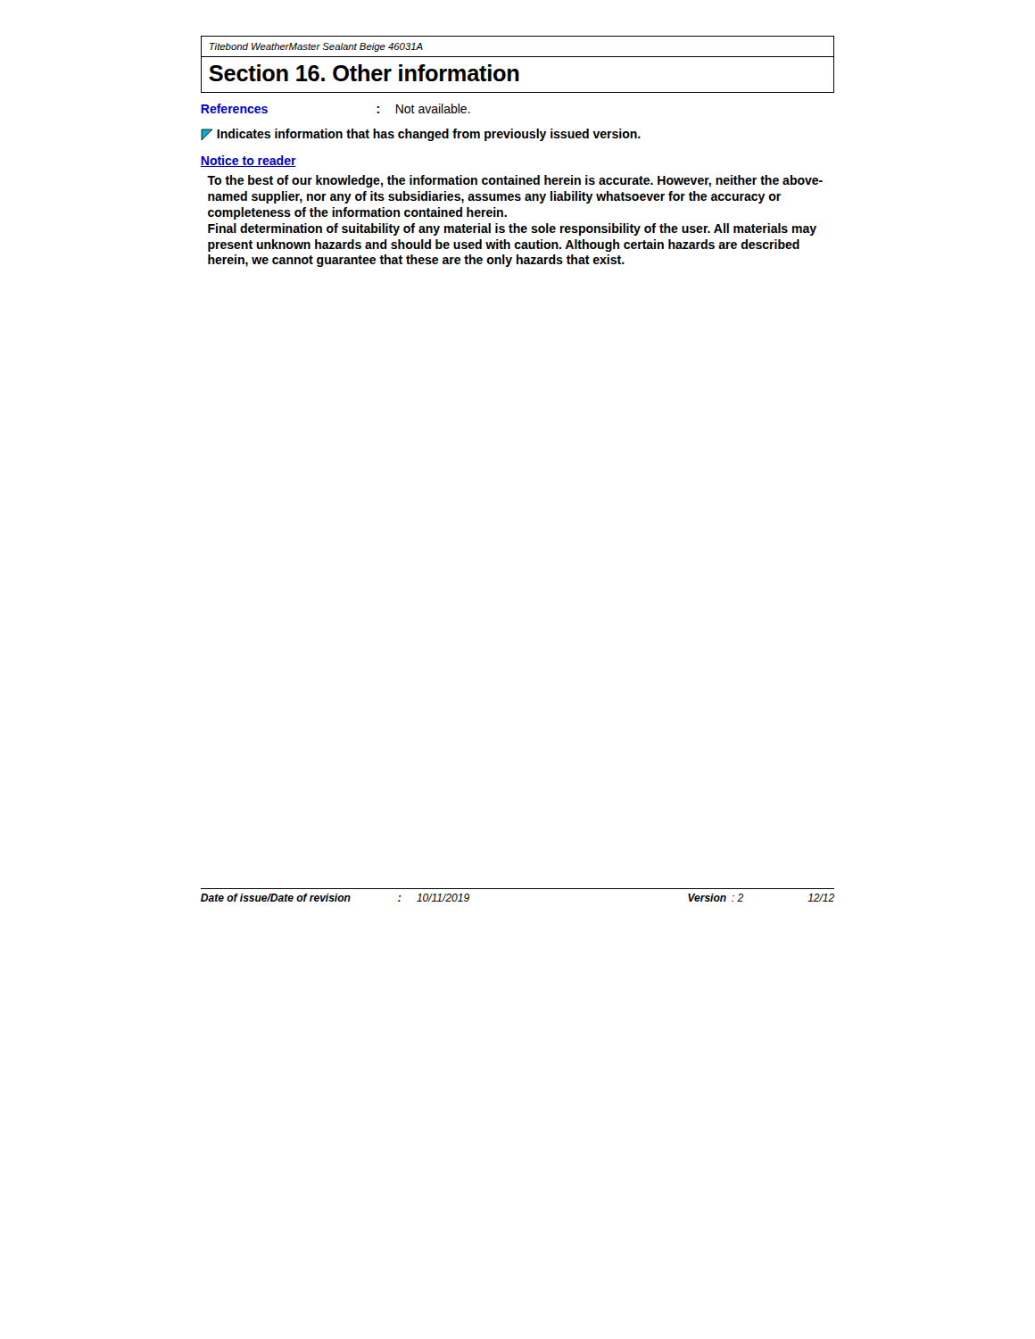Titebond WeatherMaster Sealant Beige 46031A
Section 16. Other information
References
:
Not available.
Indicates information that has changed from previously issued version.
Notice to reader
To the best of our knowledge, the information contained herein is accurate. However, neither the above-named supplier, nor any of its subsidiaries, assumes any liability whatsoever for the accuracy or completeness of the information contained herein.
Final determination of suitability of any material is the sole responsibility of the user. All materials may present unknown hazards and should be used with caution. Although certain hazards are described herein, we cannot guarantee that these are the only hazards that exist.
Date of issue/Date of revision : 10/11/2019 Version : 2 12/12